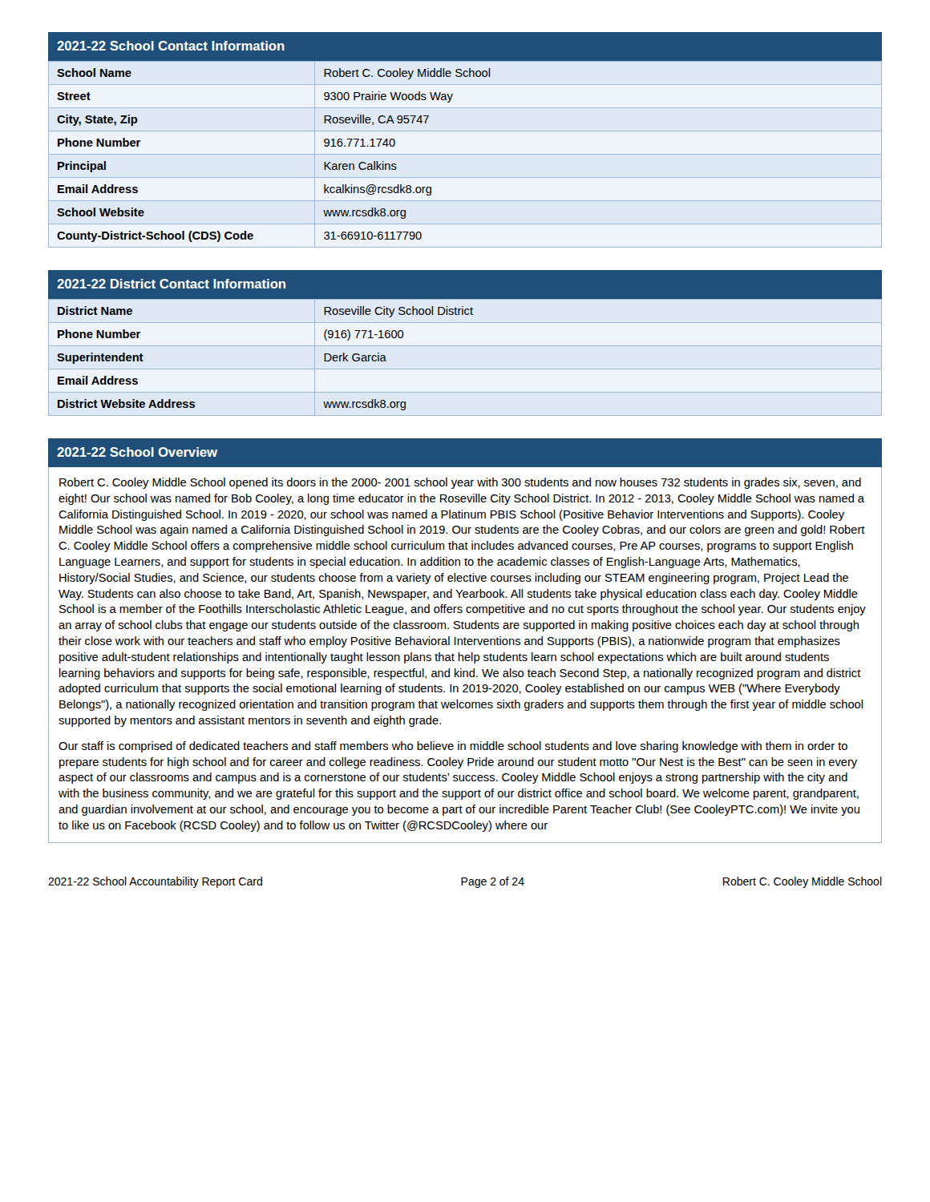2021-22 School Contact Information
| School Name | Robert C. Cooley Middle School |
| Street | 9300 Prairie Woods Way |
| City, State, Zip | Roseville, CA 95747 |
| Phone Number | 916.771.1740 |
| Principal | Karen Calkins |
| Email Address | kcalkins@rcsdk8.org |
| School Website | www.rcsdk8.org |
| County-District-School (CDS) Code | 31-66910-6117790 |
2021-22 District Contact Information
| District Name | Roseville City School District |
| Phone Number | (916) 771-1600 |
| Superintendent | Derk Garcia |
| Email Address | |
| District Website Address | www.rcsdk8.org |
2021-22 School Overview
Robert C. Cooley Middle School opened its doors in the 2000- 2001 school year with 300 students and now houses 732 students in grades six, seven, and eight! Our school was named for Bob Cooley, a long time educator in the Roseville City School District. In 2012 - 2013, Cooley Middle School was named a California Distinguished School. In 2019 - 2020, our school was named a Platinum PBIS School (Positive Behavior Interventions and Supports). Cooley Middle School was again named a California Distinguished School in 2019. Our students are the Cooley Cobras, and our colors are green and gold! Robert C. Cooley Middle School offers a comprehensive middle school curriculum that includes advanced courses, Pre AP courses, programs to support English Language Learners, and support for students in special education. In addition to the academic classes of English-Language Arts, Mathematics, History/Social Studies, and Science, our students choose from a variety of elective courses including our STEAM engineering program, Project Lead the Way. Students can also choose to take Band, Art, Spanish, Newspaper, and Yearbook. All students take physical education class each day. Cooley Middle School is a member of the Foothills Interscholastic Athletic League, and offers competitive and no cut sports throughout the school year. Our students enjoy an array of school clubs that engage our students outside of the classroom. Students are supported in making positive choices each day at school through their close work with our teachers and staff who employ Positive Behavioral Interventions and Supports (PBIS), a nationwide program that emphasizes positive adult-student relationships and intentionally taught lesson plans that help students learn school expectations which are built around students learning behaviors and supports for being safe, responsible, respectful, and kind. We also teach Second Step, a nationally recognized program and district adopted curriculum that supports the social emotional learning of students. In 2019-2020, Cooley established on our campus WEB ("Where Everybody Belongs"), a nationally recognized orientation and transition program that welcomes sixth graders and supports them through the first year of middle school supported by mentors and assistant mentors in seventh and eighth grade.
Our staff is comprised of dedicated teachers and staff members who believe in middle school students and love sharing knowledge with them in order to prepare students for high school and for career and college readiness. Cooley Pride around our student motto "Our Nest is the Best" can be seen in every aspect of our classrooms and campus and is a cornerstone of our students’ success. Cooley Middle School enjoys a strong partnership with the city and with the business community, and we are grateful for this support and the support of our district office and school board. We welcome parent, grandparent, and guardian involvement at our school, and encourage you to become a part of our incredible Parent Teacher Club! (See CooleyPTC.com)! We invite you to like us on Facebook (RCSD Cooley) and to follow us on Twitter (@RCSDCooley) where our
2021-22 School Accountability Report Card
Page 2 of 24
Robert C. Cooley Middle School